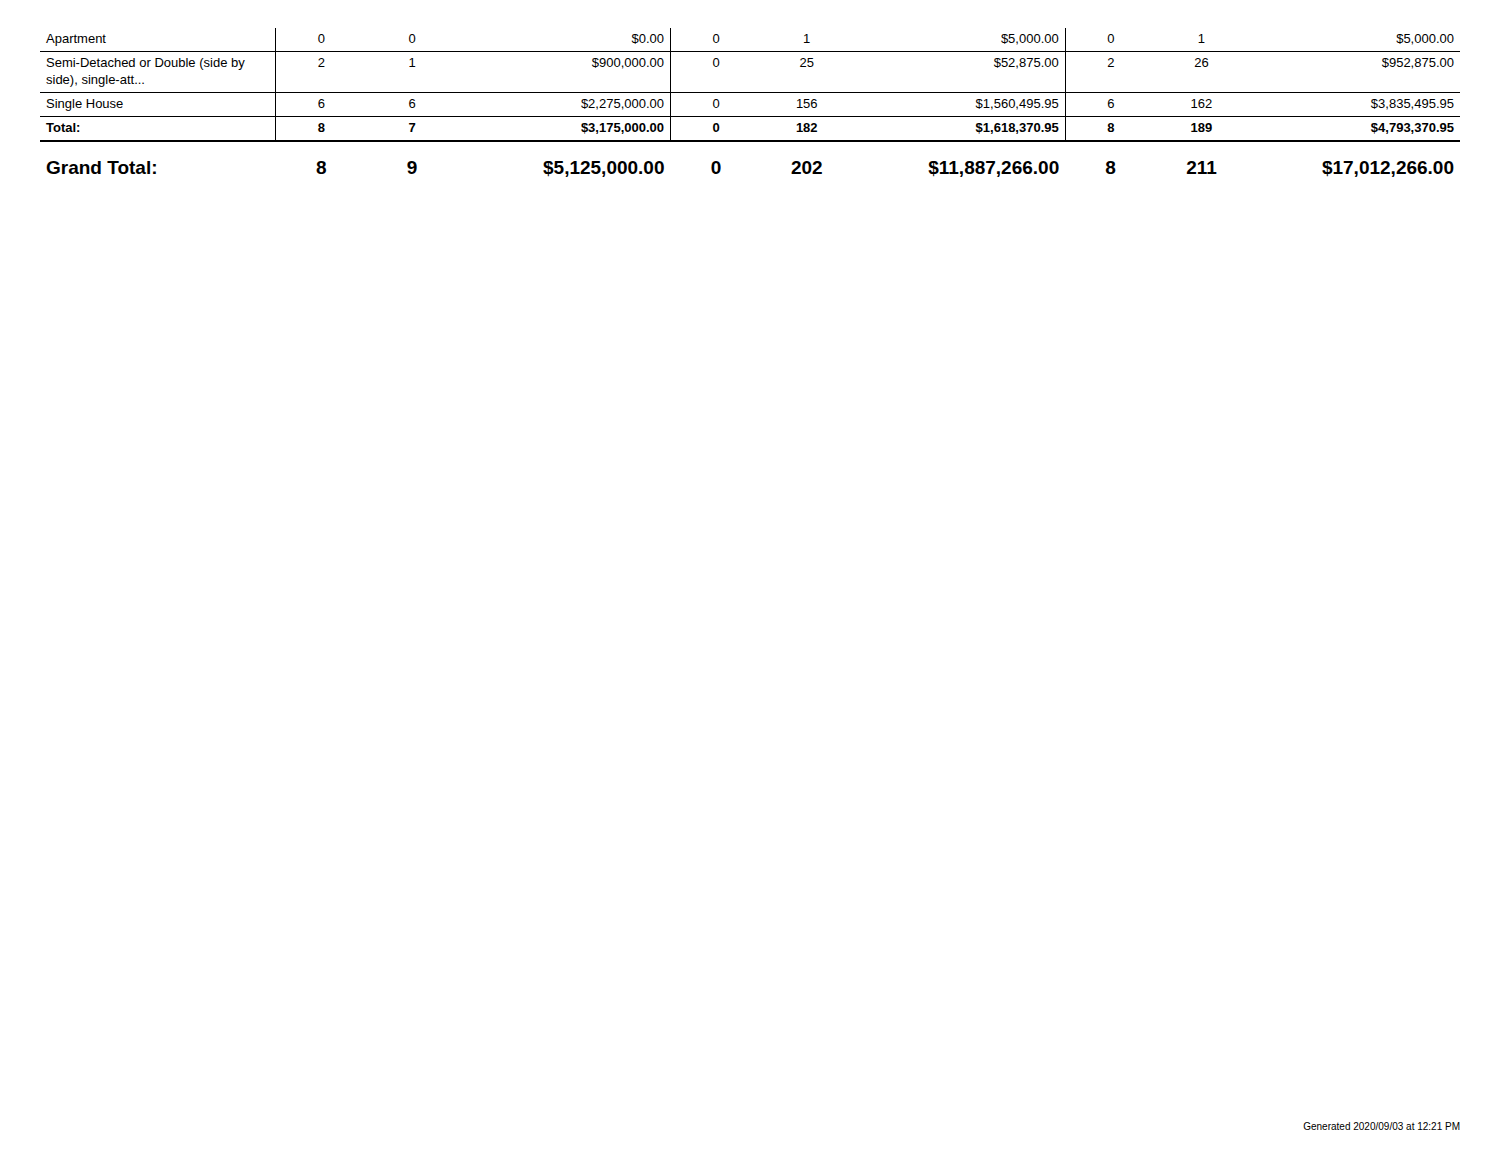| Apartment | 0 | 0 | $0.00 | 0 | 1 | $5,000.00 | 0 | 1 | $5,000.00 |
| Semi-Detached or Double (side by side), single-att... | 2 | 1 | $900,000.00 | 0 | 25 | $52,875.00 | 2 | 26 | $952,875.00 |
| Single House | 6 | 6 | $2,275,000.00 | 0 | 156 | $1,560,495.95 | 6 | 162 | $3,835,495.95 |
| Total: | 8 | 7 | $3,175,000.00 | 0 | 182 | $1,618,370.95 | 8 | 189 | $4,793,370.95 |
| Grand Total: | 8 | 9 | $5,125,000.00 | 0 | 202 | $11,887,266.00 | 8 | 211 | $17,012,266.00 |
Generated 2020/09/03 at 12:21 PM